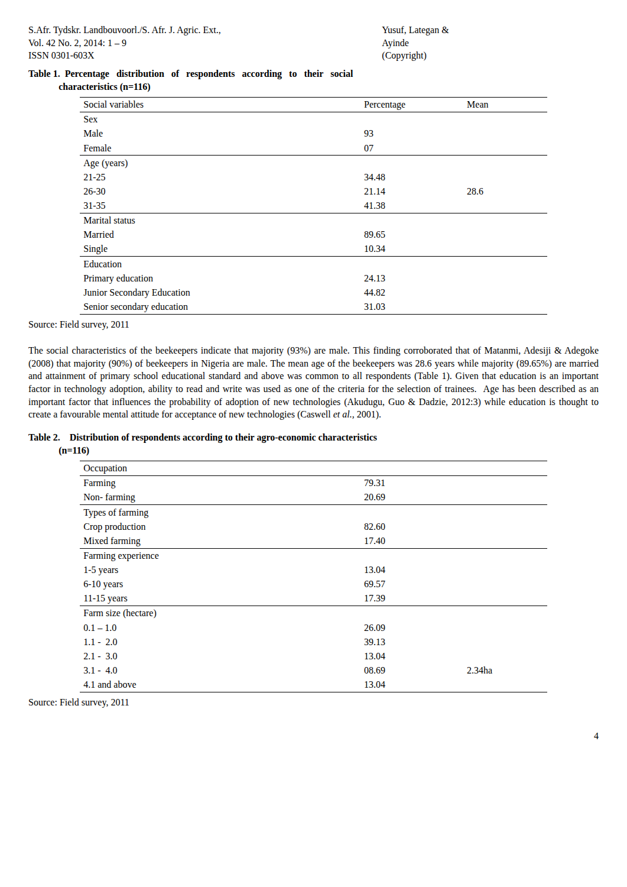| S.Afr. Tydskr. Landbouvoorl./S. Afr. J. Agric. Ext., | Yusuf, Lategan & |
| Vol. 42 No. 2, 2014: 1 – 9 | Ayinde |
| ISSN 0301-603X | (Copyright) |
Table 1. Percentage distribution of respondents according to their social
characteristics (n=116)
| Social variables | Percentage | Mean |
| Sex | | |
| Male | 93 | |
| Female | 07 | |
| Age (years) | | |
| 21-25 | 34.48 | |
| 26-30 | 21.14 | 28.6 |
| 31-35 | 41.38 | |
| Marital status | | |
| Married | 89.65 | |
| Single | 10.34 | |
| Education | | |
| Primary education | 24.13 | |
| Junior Secondary Education | 44.82 | |
| Senior secondary education | 31.03 | |
Source: Field survey, 2011
The social characteristics of the beekeepers indicate that majority (93%) are male. This finding corroborated that of Matanmi, Adesiji & Adegoke (2008) that majority (90%) of beekeepers in Nigeria are male. The mean age of the beekeepers was 28.6 years while majority (89.65%) are married and attainment of primary school educational standard and above was common to all respondents (Table 1). Given that education is an important factor in technology adoption, ability to read and write was used as one of the criteria for the selection of trainees. Age has been described as an important factor that influences the probability of adoption of new technologies (Akudugu, Guo & Dadzie, 2012:3) while education is thought to create a favourable mental attitude for acceptance of new technologies (Caswell et al., 2001).
Table 2. Distribution of respondents according to their agro-economic characteristics
(n=116)
| Occupation | | |
| Farming | 79.31 | |
| Non- farming | 20.69 | |
| Types of farming | | |
| Crop production | 82.60 | |
| Mixed farming | 17.40 | |
| Farming experience | | |
| 1-5 years | 13.04 | |
| 6-10 years | 69.57 | |
| 11-15 years | 17.39 | |
| Farm size (hectare) | | |
| 0.1 – 1.0 | 26.09 | |
| 1.1 - 2.0 | 39.13 | |
| 2.1 - 3.0 | 13.04 | |
| 3.1 - 4.0 | 08.69 | 2.34ha |
| 4.1 and above | 13.04 | |
Source: Field survey, 2011
4